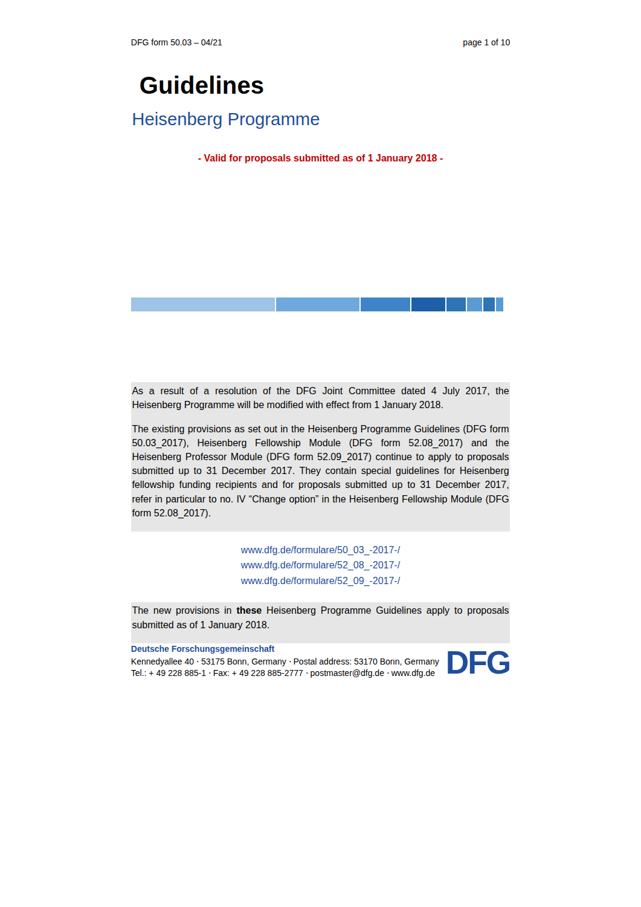DFG form 50.03 – 04/21 page 1 of 10
Guidelines
Heisenberg Programme
- Valid for proposals submitted as of 1 January 2018 -
As a result of a resolution of the DFG Joint Committee dated 4 July 2017, the Heisenberg Programme will be modified with effect from 1 January 2018.
The existing provisions as set out in the Heisenberg Programme Guidelines (DFG form 50.03_2017), Heisenberg Fellowship Module (DFG form 52.08_2017) and the Heisenberg Professor Module (DFG form 52.09_2017) continue to apply to proposals submitted up to 31 December 2017. They contain special guidelines for Heisenberg fellowship funding recipients and for proposals submitted up to 31 December 2017, refer in particular to no. IV “Change option” in the Heisenberg Fellowship Module (DFG form 52.08_2017).
www.dfg.de/formulare/50_03_-2017-/
www.dfg.de/formulare/52_08_-2017-/
www.dfg.de/formulare/52_09_-2017-/
The new provisions in these Heisenberg Programme Guidelines apply to proposals submitted as of 1 January 2018.
Deutsche Forschungsgemeinschaft
Kennedyallee 40 ⋅ 53175 Bonn, Germany ⋅ Postal address: 53170 Bonn, Germany
Tel.: + 49 228 885-1 ⋅ Fax: + 49 228 885-2777 ⋅ postmaster@dfg.de ⋅ www.dfg.de
DFG